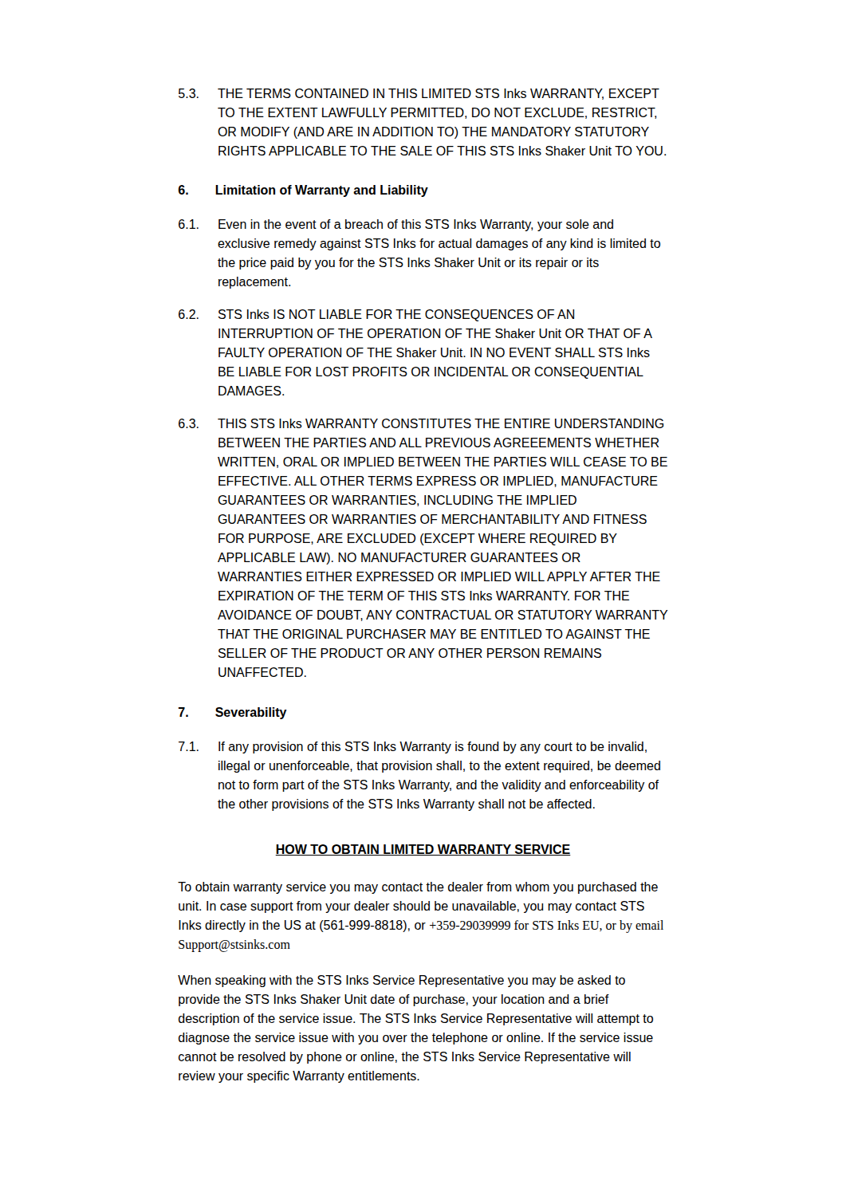5.3. THE TERMS CONTAINED IN THIS LIMITED STS Inks WARRANTY, EXCEPT TO THE EXTENT LAWFULLY PERMITTED, DO NOT EXCLUDE, RESTRICT, OR MODIFY (AND ARE IN ADDITION TO) THE MANDATORY STATUTORY RIGHTS APPLICABLE TO THE SALE OF THIS STS Inks Shaker Unit TO YOU.
6. Limitation of Warranty and Liability
6.1. Even in the event of a breach of this STS Inks Warranty, your sole and exclusive remedy against STS Inks for actual damages of any kind is limited to the price paid by you for the STS Inks Shaker Unit or its repair or its replacement.
6.2. STS Inks IS NOT LIABLE FOR THE CONSEQUENCES OF AN INTERRUPTION OF THE OPERATION OF THE Shaker Unit OR THAT OF A FAULTY OPERATION OF THE Shaker Unit. IN NO EVENT SHALL STS Inks BE LIABLE FOR LOST PROFITS OR INCIDENTAL OR CONSEQUENTIAL DAMAGES.
6.3. THIS STS Inks WARRANTY CONSTITUTES THE ENTIRE UNDERSTANDING BETWEEN THE PARTIES AND ALL PREVIOUS AGREEEMENTS WHETHER WRITTEN, ORAL OR IMPLIED BETWEEN THE PARTIES WILL CEASE TO BE EFFECTIVE. ALL OTHER TERMS EXPRESS OR IMPLIED, MANUFACTURE GUARANTEES OR WARRANTIES, INCLUDING THE IMPLIED GUARANTEES OR WARRANTIES OF MERCHANTABILITY AND FITNESS FOR PURPOSE, ARE EXCLUDED (EXCEPT WHERE REQUIRED BY APPLICABLE LAW). NO MANUFACTURER GUARANTEES OR WARRANTIES EITHER EXPRESSED OR IMPLIED WILL APPLY AFTER THE EXPIRATION OF THE TERM OF THIS STS Inks WARRANTY. FOR THE AVOIDANCE OF DOUBT, ANY CONTRACTUAL OR STATUTORY WARRANTY THAT THE ORIGINAL PURCHASER MAY BE ENTITLED TO AGAINST THE SELLER OF THE PRODUCT OR ANY OTHER PERSON REMAINS UNAFFECTED.
7. Severability
7.1. If any provision of this STS Inks Warranty is found by any court to be invalid, illegal or unenforceable, that provision shall, to the extent required, be deemed not to form part of the STS Inks Warranty, and the validity and enforceability of the other provisions of the STS Inks Warranty shall not be affected.
HOW TO OBTAIN LIMITED WARRANTY SERVICE
To obtain warranty service you may contact the dealer from whom you purchased the unit. In case support from your dealer should be unavailable, you may contact STS Inks directly in the US at (561-999-8818), or +359-29039999 for STS Inks EU, or by email Support@stsinks.com
When speaking with the STS Inks Service Representative you may be asked to provide the STS Inks Shaker Unit date of purchase, your location and a brief description of the service issue. The STS Inks Service Representative will attempt to diagnose the service issue with you over the telephone or online. If the service issue cannot be resolved by phone or online, the STS Inks Service Representative will review your specific Warranty entitlements.